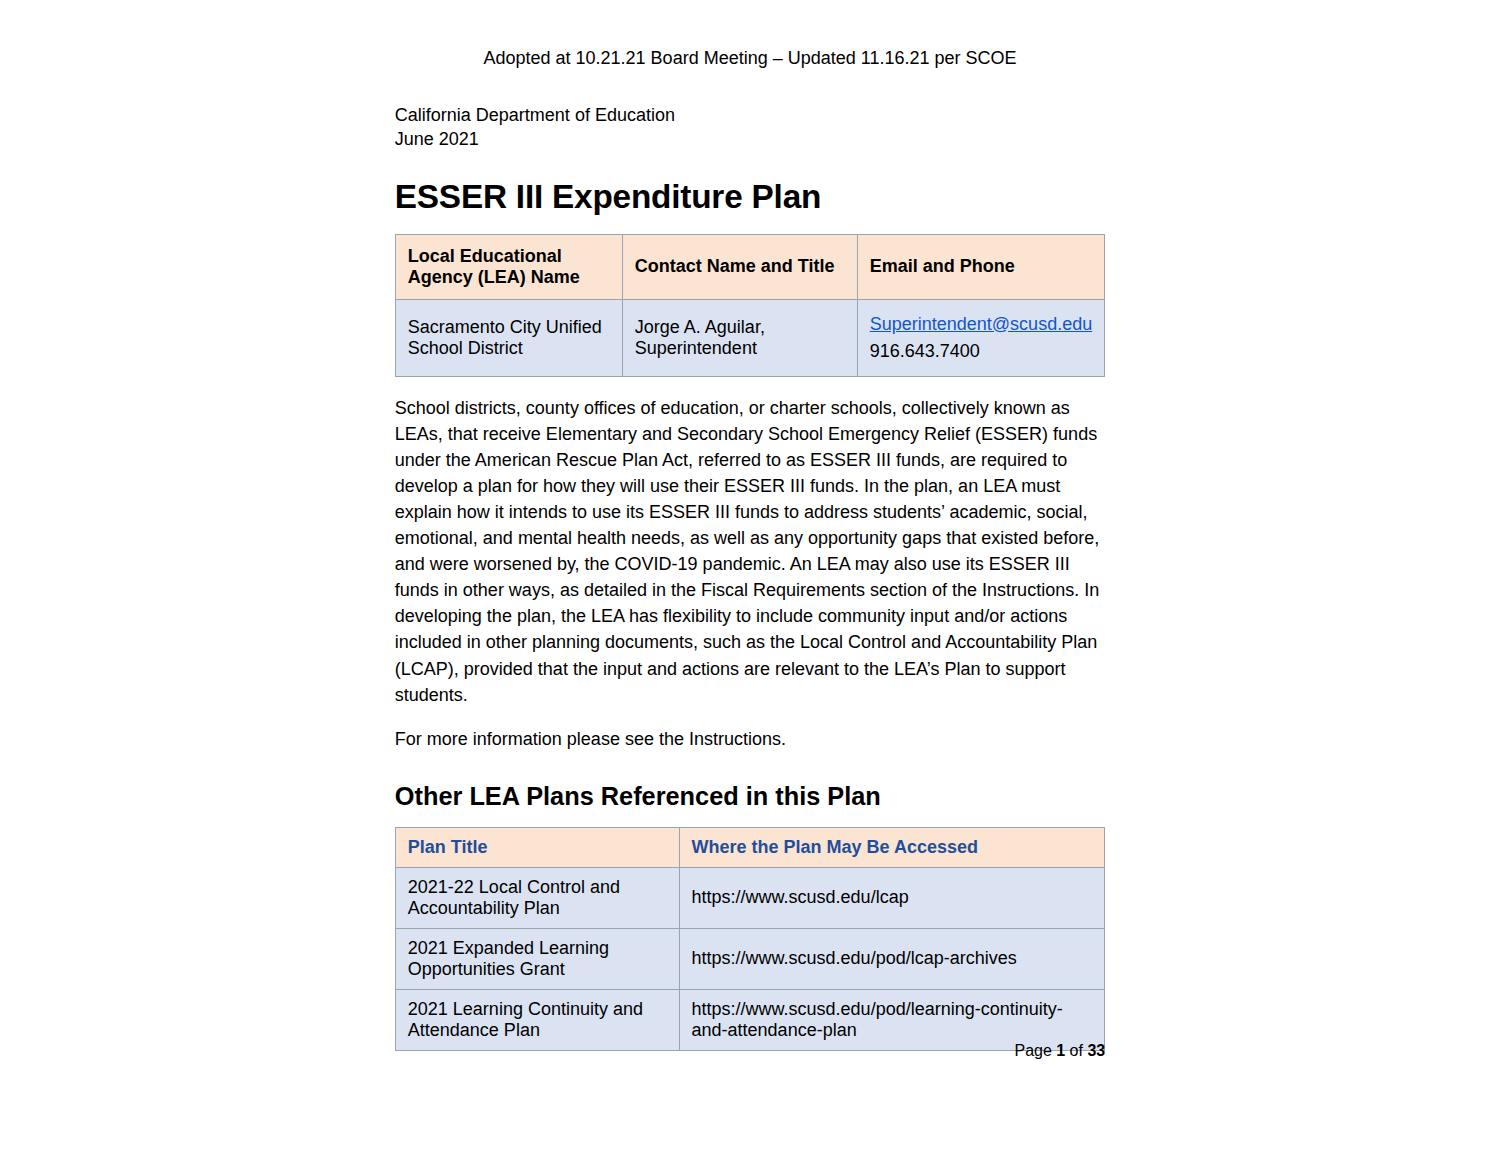Adopted at 10.21.21 Board Meeting – Updated 11.16.21 per SCOE
California Department of Education
June 2021
ESSER III Expenditure Plan
| Local Educational Agency (LEA) Name | Contact Name and Title | Email and Phone |
| --- | --- | --- |
| Sacramento City Unified School District | Jorge A. Aguilar, Superintendent | Superintendent@scusd.edu 916.643.7400 |
School districts, county offices of education, or charter schools, collectively known as LEAs, that receive Elementary and Secondary School Emergency Relief (ESSER) funds under the American Rescue Plan Act, referred to as ESSER III funds, are required to develop a plan for how they will use their ESSER III funds. In the plan, an LEA must explain how it intends to use its ESSER III funds to address students’ academic, social, emotional, and mental health needs, as well as any opportunity gaps that existed before, and were worsened by, the COVID-19 pandemic. An LEA may also use its ESSER III funds in other ways, as detailed in the Fiscal Requirements section of the Instructions. In developing the plan, the LEA has flexibility to include community input and/or actions included in other planning documents, such as the Local Control and Accountability Plan (LCAP), provided that the input and actions are relevant to the LEA’s Plan to support students.
For more information please see the Instructions.
Other LEA Plans Referenced in this Plan
| Plan Title | Where the Plan May Be Accessed |
| --- | --- |
| 2021-22 Local Control and Accountability Plan | https://www.scusd.edu/lcap |
| 2021 Expanded Learning Opportunities Grant | https://www.scusd.edu/pod/lcap-archives |
| 2021 Learning Continuity and Attendance Plan | https://www.scusd.edu/pod/learning-continuity-and-attendance-plan |
Page 1 of 33